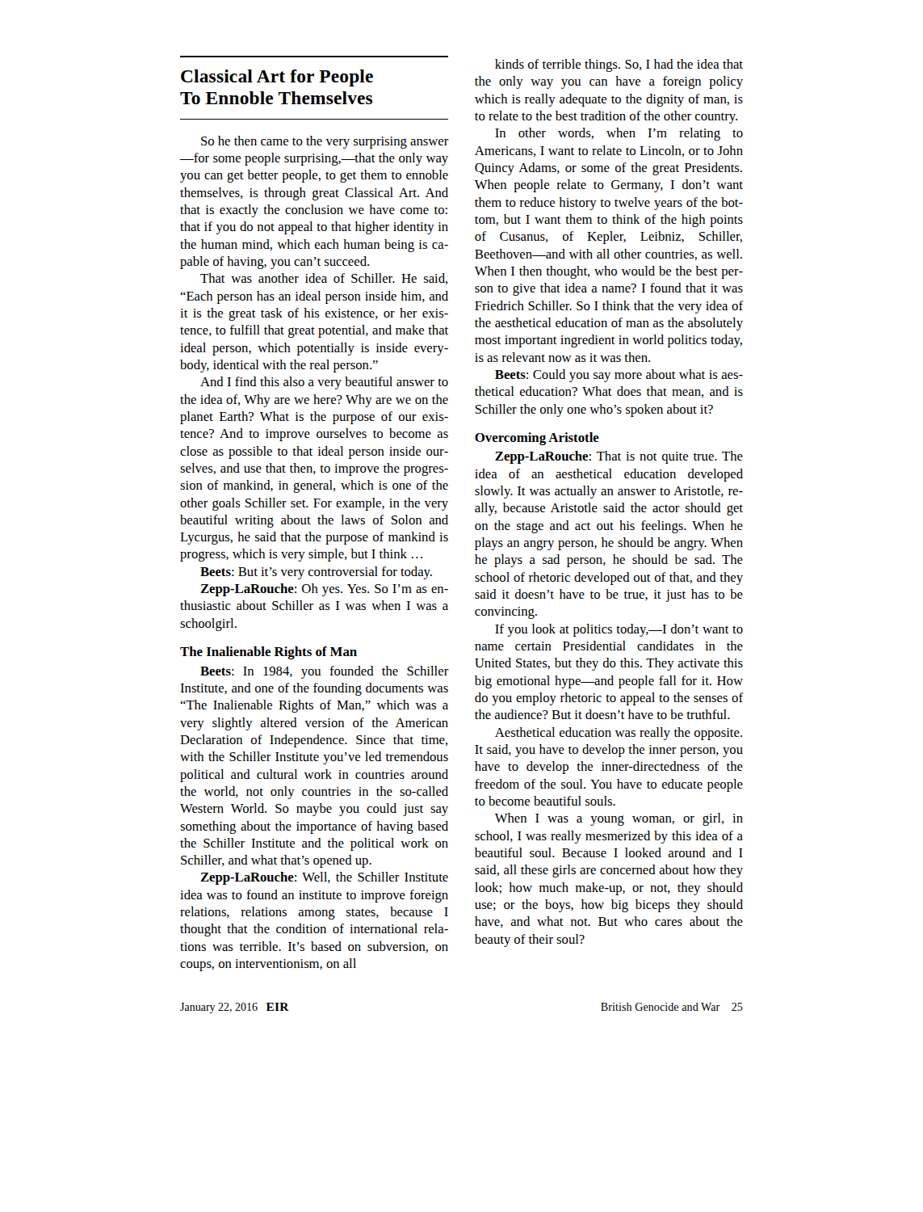Classical Art for People
To Ennoble Themselves
So he then came to the very surprising answer—for some people surprising,—that the only way you can get better people, to get them to ennoble themselves, is through great Classical Art. And that is exactly the conclusion we have come to: that if you do not appeal to that higher identity in the human mind, which each human being is capable of having, you can’t succeed.
That was another idea of Schiller. He said, “Each person has an ideal person inside him, and it is the great task of his existence, or her existence, to fulfill that great potential, and make that ideal person, which potentially is inside everybody, identical with the real person.”
And I find this also a very beautiful answer to the idea of, Why are we here? Why are we on the planet Earth? What is the purpose of our existence? And to improve ourselves to become as close as possible to that ideal person inside ourselves, and use that then, to improve the progression of mankind, in general, which is one of the other goals Schiller set. For example, in the very beautiful writing about the laws of Solon and Lycurgus, he said that the purpose of mankind is progress, which is very simple, but I think …
Beets: But it’s very controversial for today.
Zepp-LaRouche: Oh yes. Yes. So I’m as enthusiastic about Schiller as I was when I was a schoolgirl.
The Inalienable Rights of Man
Beets: In 1984, you founded the Schiller Institute, and one of the founding documents was “The Inalienable Rights of Man,” which was a very slightly altered version of the American Declaration of Independence. Since that time, with the Schiller Institute you’ve led tremendous political and cultural work in countries around the world, not only countries in the so-called Western World. So maybe you could just say something about the importance of having based the Schiller Institute and the political work on Schiller, and what that’s opened up.
Zepp-LaRouche: Well, the Schiller Institute idea was to found an institute to improve foreign relations, relations among states, because I thought that the condition of international relations was terrible. It’s based on subversion, on coups, on interventionism, on all
kinds of terrible things. So, I had the idea that the only way you can have a foreign policy which is really adequate to the dignity of man, is to relate to the best tradition of the other country.
In other words, when I’m relating to Americans, I want to relate to Lincoln, or to John Quincy Adams, or some of the great Presidents. When people relate to Germany, I don’t want them to reduce history to twelve years of the bottom, but I want them to think of the high points of Cusanus, of Kepler, Leibniz, Schiller, Beethoven—and with all other countries, as well. When I then thought, who would be the best person to give that idea a name? I found that it was Friedrich Schiller. So I think that the very idea of the aesthetical education of man as the absolutely most important ingredient in world politics today, is as relevant now as it was then.
Beets: Could you say more about what is aesthetical education? What does that mean, and is Schiller the only one who’s spoken about it?
Overcoming Aristotle
Zepp-LaRouche: That is not quite true. The idea of an aesthetical education developed slowly. It was actually an answer to Aristotle, really, because Aristotle said the actor should get on the stage and act out his feelings. When he plays an angry person, he should be angry. When he plays a sad person, he should be sad. The school of rhetoric developed out of that, and they said it doesn’t have to be true, it just has to be convincing.
If you look at politics today,—I don’t want to name certain Presidential candidates in the United States, but they do this. They activate this big emotional hype—and people fall for it. How do you employ rhetoric to appeal to the senses of the audience? But it doesn’t have to be truthful.
Aesthetical education was really the opposite. It said, you have to develop the inner person, you have to develop the inner-directedness of the freedom of the soul. You have to educate people to become beautiful souls.
When I was a young woman, or girl, in school, I was really mesmerized by this idea of a beautiful soul. Because I looked around and I said, all these girls are concerned about how they look; how much make-up, or not, they should use; or the boys, how big biceps they should have, and what not. But who cares about the beauty of their soul?
January 22, 2016 EIR
British Genocide and War 25